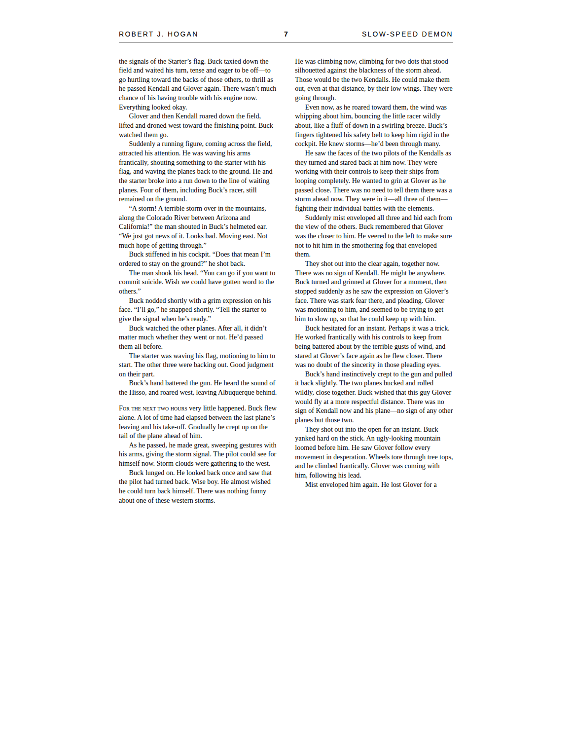Robert J. Hogan 7 Slow-Speed Demon
the signals of the Starter’s flag. Buck taxied down the field and waited his turn, tense and eager to be off—to go hurtling toward the backs of those others, to thrill as he passed Kendall and Glover again. There wasn’t much chance of his having trouble with his engine now. Everything looked okay.
Glover and then Kendall roared down the field, lifted and droned west toward the finishing point. Buck watched them go.
Suddenly a running figure, coming across the field, attracted his attention. He was waving his arms frantically, shouting something to the starter with his flag, and waving the planes back to the ground. He and the starter broke into a run down to the line of waiting planes. Four of them, including Buck’s racer, still remained on the ground.
“A storm! A terrible storm over in the mountains, along the Colorado River between Arizona and California!” the man shouted in Buck’s helmeted ear. “We just got news of it. Looks bad. Moving east. Not much hope of getting through.”
Buck stiffened in his cockpit. “Does that mean I’m ordered to stay on the ground?” he shot back.
The man shook his head. “You can go if you want to commit suicide. Wish we could have gotten word to the others.”
Buck nodded shortly with a grim expression on his face. “I’ll go,” he snapped shortly. “Tell the starter to give the signal when he’s ready.”
Buck watched the other planes. After all, it didn’t matter much whether they went or not. He’d passed them all before.
The starter was waving his flag, motioning to him to start. The other three were backing out. Good judgment on their part.
Buck’s hand battered the gun. He heard the sound of the Hisso, and roared west, leaving Albuquerque behind.
For the next two hours very little happened. Buck flew alone. A lot of time had elapsed between the last plane’s leaving and his take-off. Gradually he crept up on the tail of the plane ahead of him.
As he passed, he made great, sweeping gestures with his arms, giving the storm signal. The pilot could see for himself now. Storm clouds were gathering to the west.
Buck lunged on. He looked back once and saw that the pilot had turned back. Wise boy. He almost wished he could turn back himself. There was nothing funny about one of these western storms.
He was climbing now, climbing for two dots that stood silhouetted against the blackness of the storm ahead. Those would be the two Kendalls. He could make them out, even at that distance, by their low wings. They were going through.
Even now, as he roared toward them, the wind was whipping about him, bouncing the little racer wildly about, like a fluff of down in a swirling breeze. Buck’s fingers tightened his safety belt to keep him rigid in the cockpit. He knew storms—he’d been through many.
He saw the faces of the two pilots of the Kendalls as they turned and stared back at him now. They were working with their controls to keep their ships from looping completely. He wanted to grin at Glover as he passed close. There was no need to tell them there was a storm ahead now. They were in it—all three of them—fighting their individual battles with the elements.
Suddenly mist enveloped all three and hid each from the view of the others. Buck remembered that Glover was the closer to him. He veered to the left to make sure not to hit him in the smothering fog that enveloped them.
They shot out into the clear again, together now. There was no sign of Kendall. He might be anywhere. Buck turned and grinned at Glover for a moment, then stopped suddenly as he saw the expression on Glover’s face. There was stark fear there, and pleading. Glover was motioning to him, and seemed to be trying to get him to slow up, so that he could keep up with him.
Buck hesitated for an instant. Perhaps it was a trick. He worked frantically with his controls to keep from being battered about by the terrible gusts of wind, and stared at Glover’s face again as he flew closer. There was no doubt of the sincerity in those pleading eyes.
Buck’s hand instinctively crept to the gun and pulled it back slightly. The two planes bucked and rolled wildly, close together. Buck wished that this guy Glover would fly at a more respectful distance. There was no sign of Kendall now and his plane—no sign of any other planes but those two.
They shot out into the open for an instant. Buck yanked hard on the stick. An ugly-looking mountain loomed before him. He saw Glover follow every movement in desperation. Wheels tore through tree tops, and he climbed frantically. Glover was coming with him, following his lead.
Mist enveloped him again. He lost Glover for a